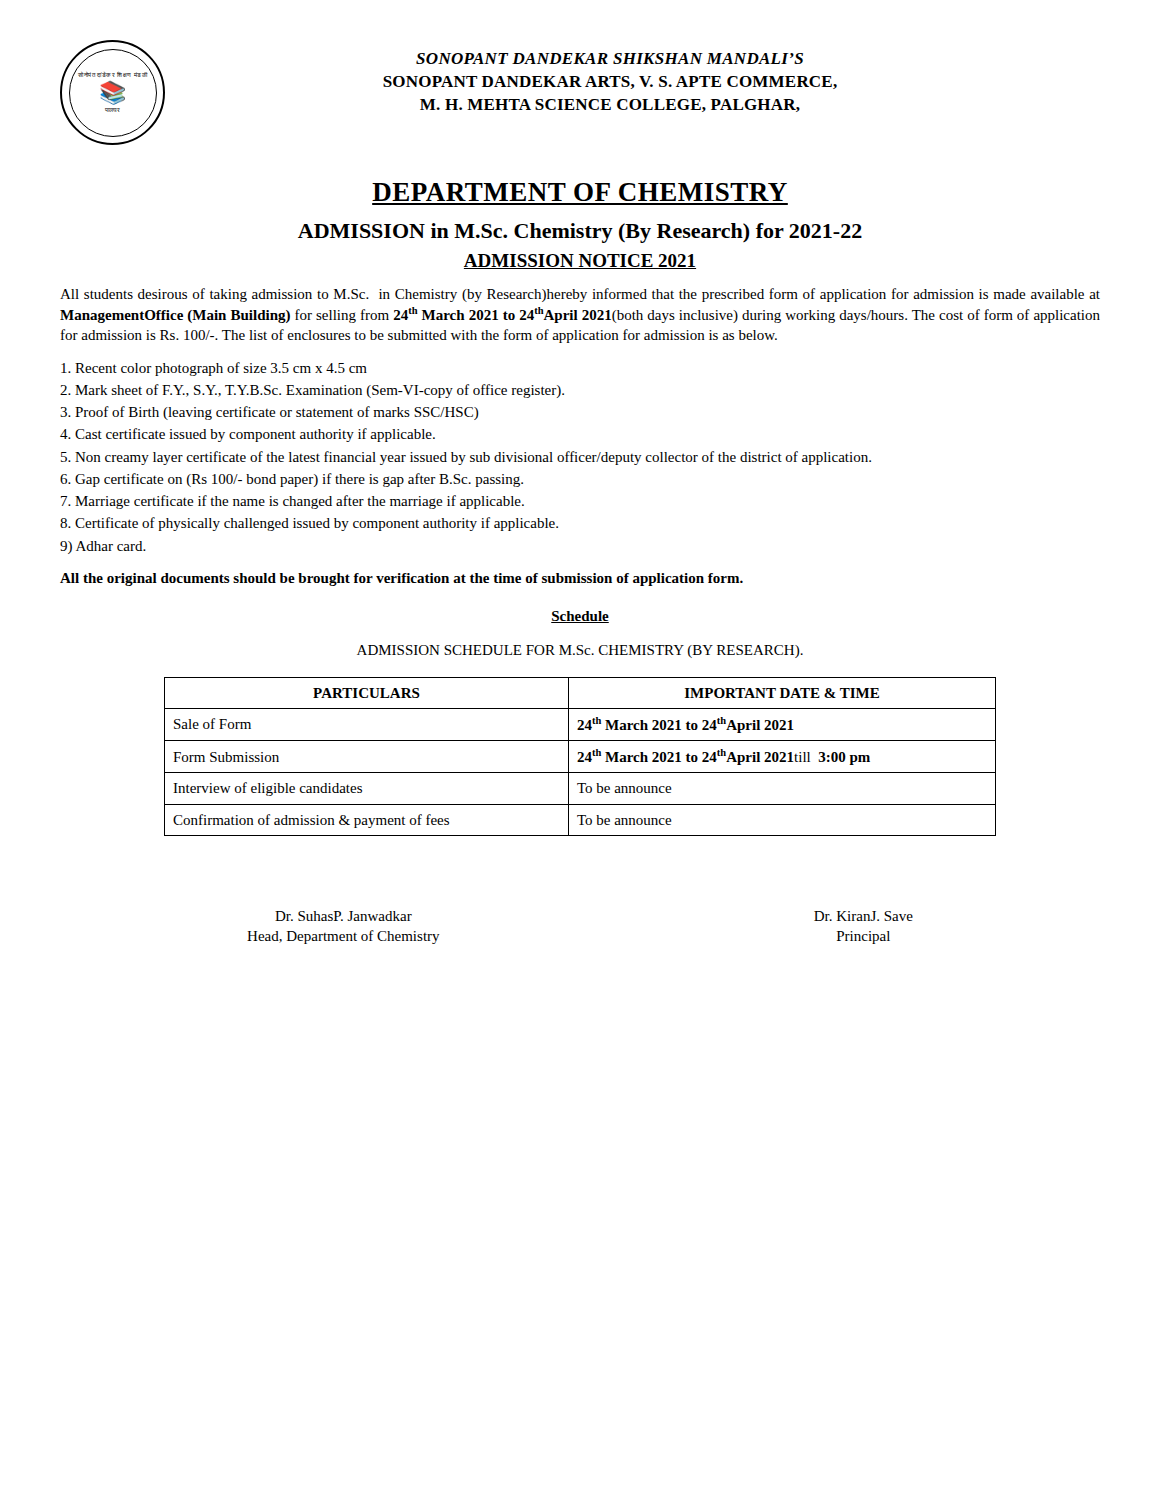सोनोपंत दांडेकर शिक्षण मंडळी
📚
पालघर
SONOPANT DANDEKAR SHIKSHAN MANDALI’S
SONOPANT DANDEKAR ARTS, V. S. APTE COMMERCE,
M. H. MEHTA SCIENCE COLLEGE, PALGHAR,
DEPARTMENT OF CHEMISTRY
ADMISSION in M.Sc. Chemistry (By Research) for 2021-22
ADMISSION NOTICE 2021
All students desirous of taking admission to M.Sc. in Chemistry (by Research)hereby informed that the prescribed form of application for admission is made available at ManagementOffice (Main Building) for selling from 24th March 2021 to 24thApril 2021(both days inclusive) during working days/hours. The cost of form of application for admission is Rs. 100/-. The list of enclosures to be submitted with the form of application for admission is as below.
1. Recent color photograph of size 3.5 cm x 4.5 cm
2. Mark sheet of F.Y., S.Y., T.Y.B.Sc. Examination (Sem-VI-copy of office register).
3. Proof of Birth (leaving certificate or statement of marks SSC/HSC)
4. Cast certificate issued by component authority if applicable.
5. Non creamy layer certificate of the latest financial year issued by sub divisional officer/deputy collector of the district of application.
6. Gap certificate on (Rs 100/- bond paper) if there is gap after B.Sc. passing.
7. Marriage certificate if the name is changed after the marriage if applicable.
8. Certificate of physically challenged issued by component authority if applicable.
9) Adhar card.
All the original documents should be brought for verification at the time of submission of application form.
Schedule
ADMISSION SCHEDULE FOR M.Sc. CHEMISTRY (BY RESEARCH).
| PARTICULARS | IMPORTANT DATE & TIME |
| --- | --- |
| Sale of Form | 24 th March 2021 to 24 th April 2021 |
| Form Submission | 24 th March 2021 to 24 th April 2021 till 3:00 pm |
| Interview of eligible candidates | To be announce |
| Confirmation of admission & payment of fees | To be announce |
Dr. SuhasP. Janwadkar
Head, Department of Chemistry
Dr. KiranJ. Save
Principal